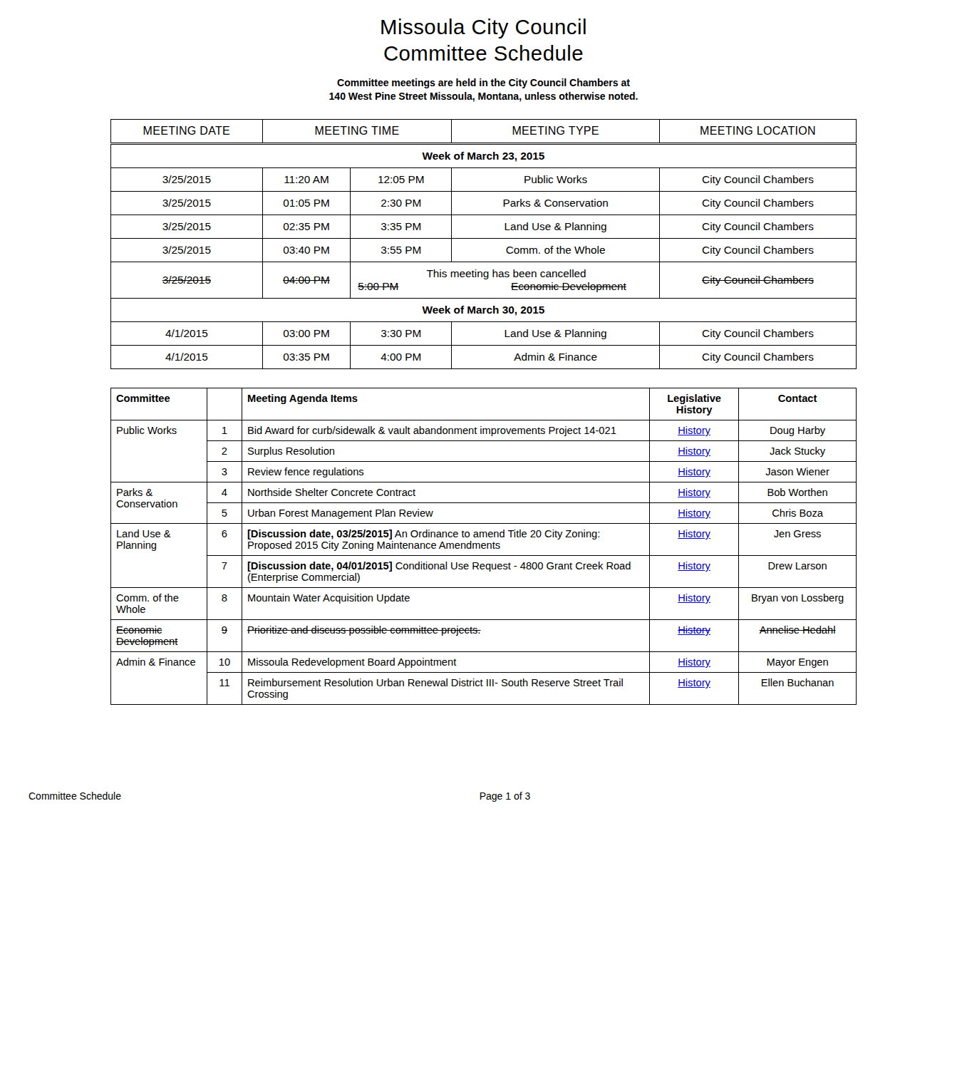Missoula City Council
Committee Schedule
Committee meetings are held in the City Council Chambers at
140 West Pine Street Missoula, Montana, unless otherwise noted.
| MEETING DATE | MEETING TIME | MEETING TYPE | MEETING LOCATION |
| --- | --- | --- | --- |
| Week of March 23, 2015 |
| 3/25/2015 | 11:20 AM | 12:05 PM | Public Works | City Council Chambers |
| 3/25/2015 | 01:05 PM | 2:30 PM | Parks & Conservation | City Council Chambers |
| 3/25/2015 | 02:35 PM | 3:35 PM | Land Use & Planning | City Council Chambers |
| 3/25/2015 | 03:40 PM | 3:55 PM | Comm. of the Whole | City Council Chambers |
| 3/25/2015 | 04:00 PM | This meeting has been cancelled 5:00 PM Economic Development | City Council Chambers |
| Week of March 30, 2015 |
| 4/1/2015 | 03:00 PM | 3:30 PM | Land Use & Planning | City Council Chambers |
| 4/1/2015 | 03:35 PM | 4:00 PM | Admin & Finance | City Council Chambers |
| Committee | | Meeting Agenda Items | Legislative History | Contact |
| --- | --- | --- | --- | --- |
| Public Works | 1 | Bid Award for curb/sidewalk & vault abandonment improvements Project 14-021 | History | Doug Harby |
| 2 | Surplus Resolution | History | Jack Stucky |
| 3 | Review fence regulations | History | Jason Wiener |
| Parks & Conservation | 4 | Northside Shelter Concrete Contract | History | Bob Worthen |
| 5 | Urban Forest Management Plan Review | History | Chris Boza |
| Land Use & Planning | 6 | [Discussion date, 03/25/2015] An Ordinance to amend Title 20 City Zoning: Proposed 2015 City Zoning Maintenance Amendments | History | Jen Gress |
| 7 | [Discussion date, 04/01/2015] Conditional Use Request - 4800 Grant Creek Road (Enterprise Commercial) | History | Drew Larson |
| Comm. of the Whole | 8 | Mountain Water Acquisition Update | History | Bryan von Lossberg |
| Economic Development | 9 | Prioritize and discuss possible committee projects. | History | Annelise Hedahl |
| Admin & Finance | 10 | Missoula Redevelopment Board Appointment | History | Mayor Engen |
| 11 | Reimbursement Resolution Urban Renewal District III- South Reserve Street Trail Crossing | History | Ellen Buchanan |
Committee Schedule
Page 1 of 3